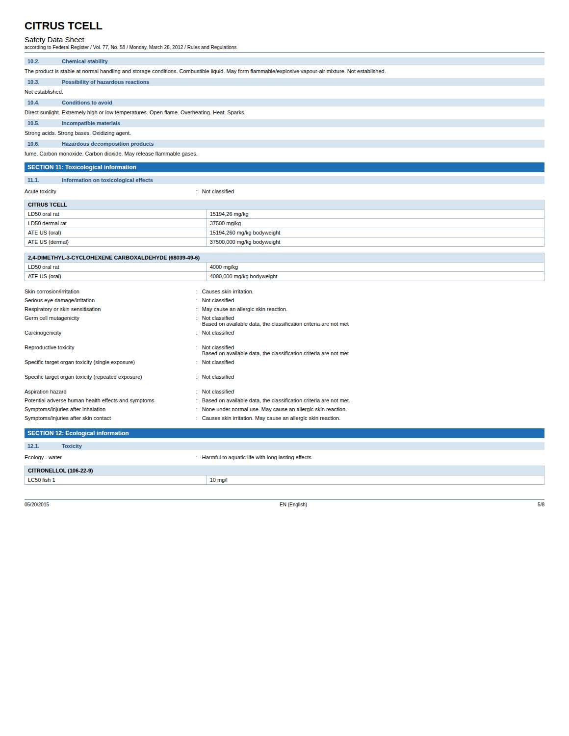CITRUS TCELL
Safety Data Sheet
according to Federal Register / Vol. 77, No. 58 / Monday, March 26, 2012 / Rules and Regulations
10.2. Chemical stability
The product is stable at normal handling and storage conditions. Combustible liquid. May form flammable/explosive vapour-air mixture. Not established.
10.3. Possibility of hazardous reactions
Not established.
10.4. Conditions to avoid
Direct sunlight. Extremely high or low temperatures. Open flame. Overheating. Heat. Sparks.
10.5. Incompatible materials
Strong acids. Strong bases. Oxidizing agent.
10.6. Hazardous decomposition products
fume. Carbon monoxide. Carbon dioxide. May release flammable gases.
SECTION 11: Toxicological information
11.1. Information on toxicological effects
| Acute toxicity | : | Not classified |
| CITRUS TCELL |
| --- |
| LD50 oral rat | 15194,26 mg/kg |
| LD50 dermal rat | 37500 mg/kg |
| ATE US (oral) | 15194,260 mg/kg bodyweight |
| ATE US (dermal) | 37500,000 mg/kg bodyweight |
| 2,4-DIMETHYL-3-CYCLOHEXENE CARBOXALDEHYDE (68039-49-6) |
| --- |
| LD50 oral rat | 4000 mg/kg |
| ATE US (oral) | 4000,000 mg/kg bodyweight |
| Skin corrosion/irritation | : | Causes skin irritation. |
| Serious eye damage/irritation | : | Not classified |
| Respiratory or skin sensitisation | : | May cause an allergic skin reaction. |
| Germ cell mutagenicity | : | Not classified Based on available data, the classification criteria are not met |
| Carcinogenicity | : | Not classified |
| Reproductive toxicity | : | Not classified Based on available data, the classification criteria are not met |
| Specific target organ toxicity (single exposure) | : | Not classified |
| Specific target organ toxicity (repeated exposure) | : | Not classified |
| Aspiration hazard | : | Not classified |
| Potential adverse human health effects and symptoms | : | Based on available data, the classification criteria are not met. |
| Symptoms/injuries after inhalation | : | None under normal use. May cause an allergic skin reaction. |
| Symptoms/injuries after skin contact | : | Causes skin irritation. May cause an allergic skin reaction. |
SECTION 12: Ecological information
12.1. Toxicity
| Ecology - water | : | Harmful to aquatic life with long lasting effects. |
| CITRONELLOL (106-22-9) |
| --- |
| LC50 fish 1 | 10 mg/l |
05/20/2015 EN (English) 5/8